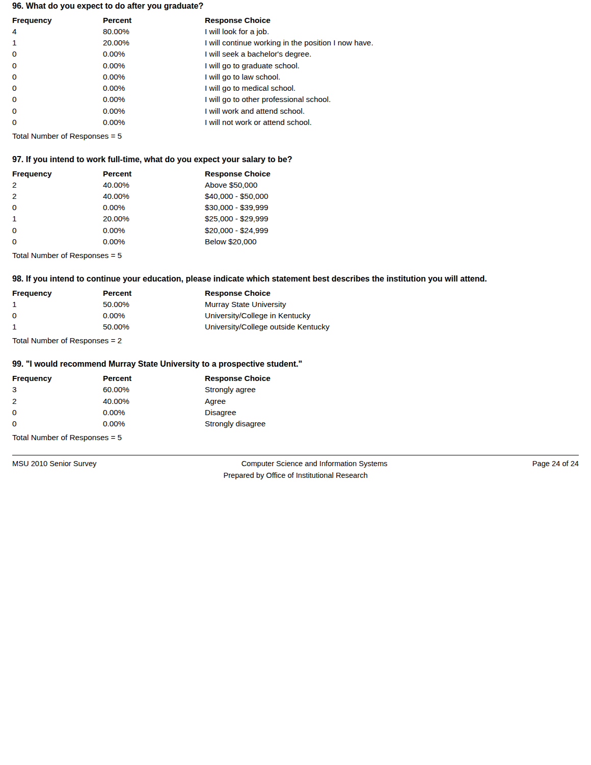96. What do you expect to do after you graduate?
| Frequency | Percent | Response Choice |
| --- | --- | --- |
| 4 | 80.00% | I will look for a job. |
| 1 | 20.00% | I will continue working in the position I now have. |
| 0 | 0.00% | I will seek a bachelor's degree. |
| 0 | 0.00% | I will go to graduate school. |
| 0 | 0.00% | I will go to law school. |
| 0 | 0.00% | I will go to medical school. |
| 0 | 0.00% | I will go to other professional school. |
| 0 | 0.00% | I will work and attend school. |
| 0 | 0.00% | I will not work or attend school. |
Total Number of Responses = 5
97. If you intend to work full-time, what do you expect your salary to be?
| Frequency | Percent | Response Choice |
| --- | --- | --- |
| 2 | 40.00% | Above $50,000 |
| 2 | 40.00% | $40,000 - $50,000 |
| 0 | 0.00% | $30,000 - $39,999 |
| 1 | 20.00% | $25,000 - $29,999 |
| 0 | 0.00% | $20,000 - $24,999 |
| 0 | 0.00% | Below $20,000 |
Total Number of Responses = 5
98. If you intend to continue your education, please indicate which statement best describes the institution you will attend.
| Frequency | Percent | Response Choice |
| --- | --- | --- |
| 1 | 50.00% | Murray State University |
| 0 | 0.00% | University/College in Kentucky |
| 1 | 50.00% | University/College outside Kentucky |
Total Number of Responses = 2
99. "I would recommend Murray State University to a prospective student."
| Frequency | Percent | Response Choice |
| --- | --- | --- |
| 3 | 60.00% | Strongly agree |
| 2 | 40.00% | Agree |
| 0 | 0.00% | Disagree |
| 0 | 0.00% | Strongly disagree |
Total Number of Responses = 5
MSU 2010 Senior Survey
Computer Science and Information Systems
Page 24 of 24
Prepared by Office of Institutional Research